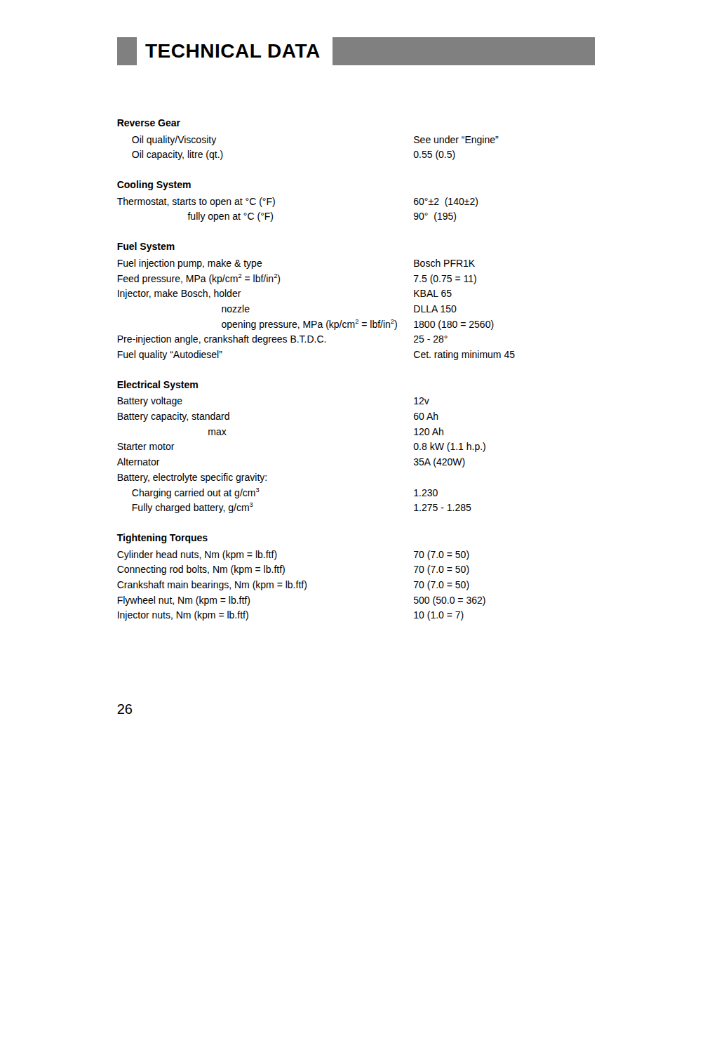TECHNICAL DATA
Reverse Gear
| Oil quality/Viscosity | See under “Engine” |
| Oil capacity, litre (qt.) | 0.55 (0.5) |
Cooling System
| Thermostat, starts to open at °C (°F) | 60°±2 (140±2) |
| fully open at °C (°F) | 90° (195) |
Fuel System
| Fuel injection pump, make & type | Bosch PFR1K |
| Feed pressure, MPa (kp/cm 2 = lbf/in 2 ) | 7.5 (0.75 = 11) |
| Injector, make Bosch, holder | KBAL 65 |
| nozzle | DLLA 150 |
| opening pressure, MPa (kp/cm 2 = lbf/in 2 ) | 1800 (180 = 2560) |
| Pre-injection angle, crankshaft degrees B.T.D.C. | 25 - 28° |
| Fuel quality “Autodiesel” | Cet. rating minimum 45 |
Electrical System
| Battery voltage | 12v |
| Battery capacity, standard | 60 Ah |
| max | 120 Ah |
| Starter motor | 0.8 kW (1.1 h.p.) |
| Alternator | 35A (420W) |
| Battery, electrolyte specific gravity: | |
| Charging carried out at g/cm 3 | 1.230 |
| Fully charged battery, g/cm 3 | 1.275 - 1.285 |
Tightening Torques
| Cylinder head nuts, Nm (kpm = lb.ftf) | 70 (7.0 = 50) |
| Connecting rod bolts, Nm (kpm = lb.ftf) | 70 (7.0 = 50) |
| Crankshaft main bearings, Nm (kpm = lb.ftf) | 70 (7.0 = 50) |
| Flywheel nut, Nm (kpm = lb.ftf) | 500 (50.0 = 362) |
| Injector nuts, Nm (kpm = lb.ftf) | 10 (1.0 = 7) |
26